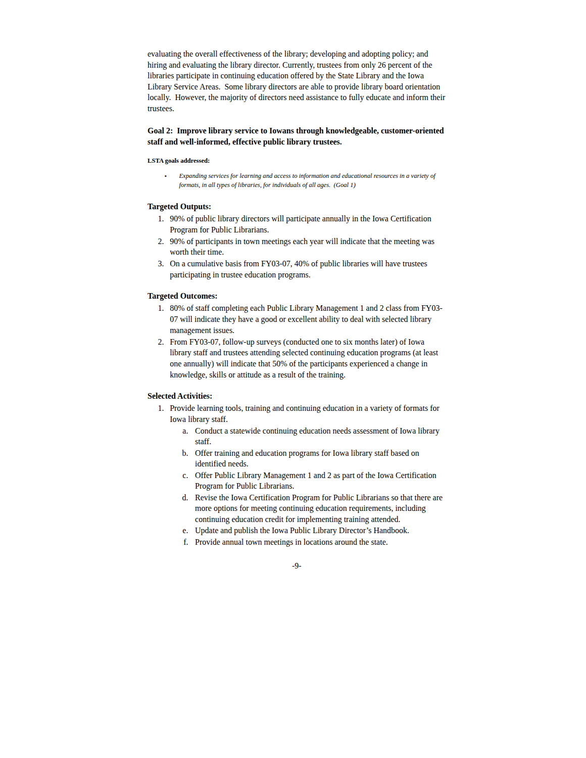evaluating the overall effectiveness of the library; developing and adopting policy; and hiring and evaluating the library director. Currently, trustees from only 26 percent of the libraries participate in continuing education offered by the State Library and the Iowa Library Service Areas. Some library directors are able to provide library board orientation locally. However, the majority of directors need assistance to fully educate and inform their trustees.
Goal 2: Improve library service to Iowans through knowledgeable, customer-oriented staff and well-informed, effective public library trustees.
LSTA goals addressed:
Expanding services for learning and access to information and educational resources in a variety of formats, in all types of libraries, for individuals of all ages. (Goal 1)
Targeted Outputs:
90% of public library directors will participate annually in the Iowa Certification Program for Public Librarians.
90% of participants in town meetings each year will indicate that the meeting was worth their time.
On a cumulative basis from FY03-07, 40% of public libraries will have trustees participating in trustee education programs.
Targeted Outcomes:
80% of staff completing each Public Library Management 1 and 2 class from FY03-07 will indicate they have a good or excellent ability to deal with selected library management issues.
From FY03-07, follow-up surveys (conducted one to six months later) of Iowa library staff and trustees attending selected continuing education programs (at least one annually) will indicate that 50% of the participants experienced a change in knowledge, skills or attitude as a result of the training.
Selected Activities:
Provide learning tools, training and continuing education in a variety of formats for Iowa library staff.
Conduct a statewide continuing education needs assessment of Iowa library staff.
Offer training and education programs for Iowa library staff based on identified needs.
Offer Public Library Management 1 and 2 as part of the Iowa Certification Program for Public Librarians.
Revise the Iowa Certification Program for Public Librarians so that there are more options for meeting continuing education requirements, including continuing education credit for implementing training attended.
Update and publish the Iowa Public Library Director’s Handbook.
Provide annual town meetings in locations around the state.
-9-